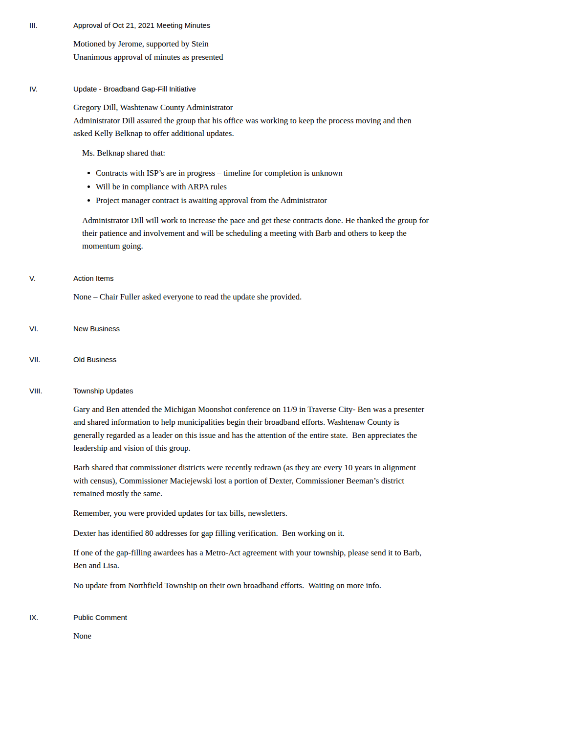III.
Approval of Oct 21, 2021 Meeting Minutes
Motioned by Jerome, supported by Stein
Unanimous approval of minutes as presented
IV.
Update - Broadband Gap-Fill Initiative
Gregory Dill, Washtenaw County Administrator
Administrator Dill assured the group that his office was working to keep the process moving and then asked Kelly Belknap to offer additional updates.
Ms. Belknap shared that:
Contracts with ISP’s are in progress – timeline for completion is unknown
Will be in compliance with ARPA rules
Project manager contract is awaiting approval from the Administrator
Administrator Dill will work to increase the pace and get these contracts done. He thanked the group for their patience and involvement and will be scheduling a meeting with Barb and others to keep the momentum going.
V.
Action Items
None – Chair Fuller asked everyone to read the update she provided.
VI.
New Business
VII.
Old Business
VIII.
Township Updates
Gary and Ben attended the Michigan Moonshot conference on 11/9 in Traverse City- Ben was a presenter and shared information to help municipalities begin their broadband efforts. Washtenaw County is generally regarded as a leader on this issue and has the attention of the entire state. Ben appreciates the leadership and vision of this group.
Barb shared that commissioner districts were recently redrawn (as they are every 10 years in alignment with census), Commissioner Maciejewski lost a portion of Dexter, Commissioner Beeman’s district remained mostly the same.
Remember, you were provided updates for tax bills, newsletters.
Dexter has identified 80 addresses for gap filling verification. Ben working on it.
If one of the gap-filling awardees has a Metro-Act agreement with your township, please send it to Barb, Ben and Lisa.
No update from Northfield Township on their own broadband efforts. Waiting on more info.
IX.
Public Comment
None